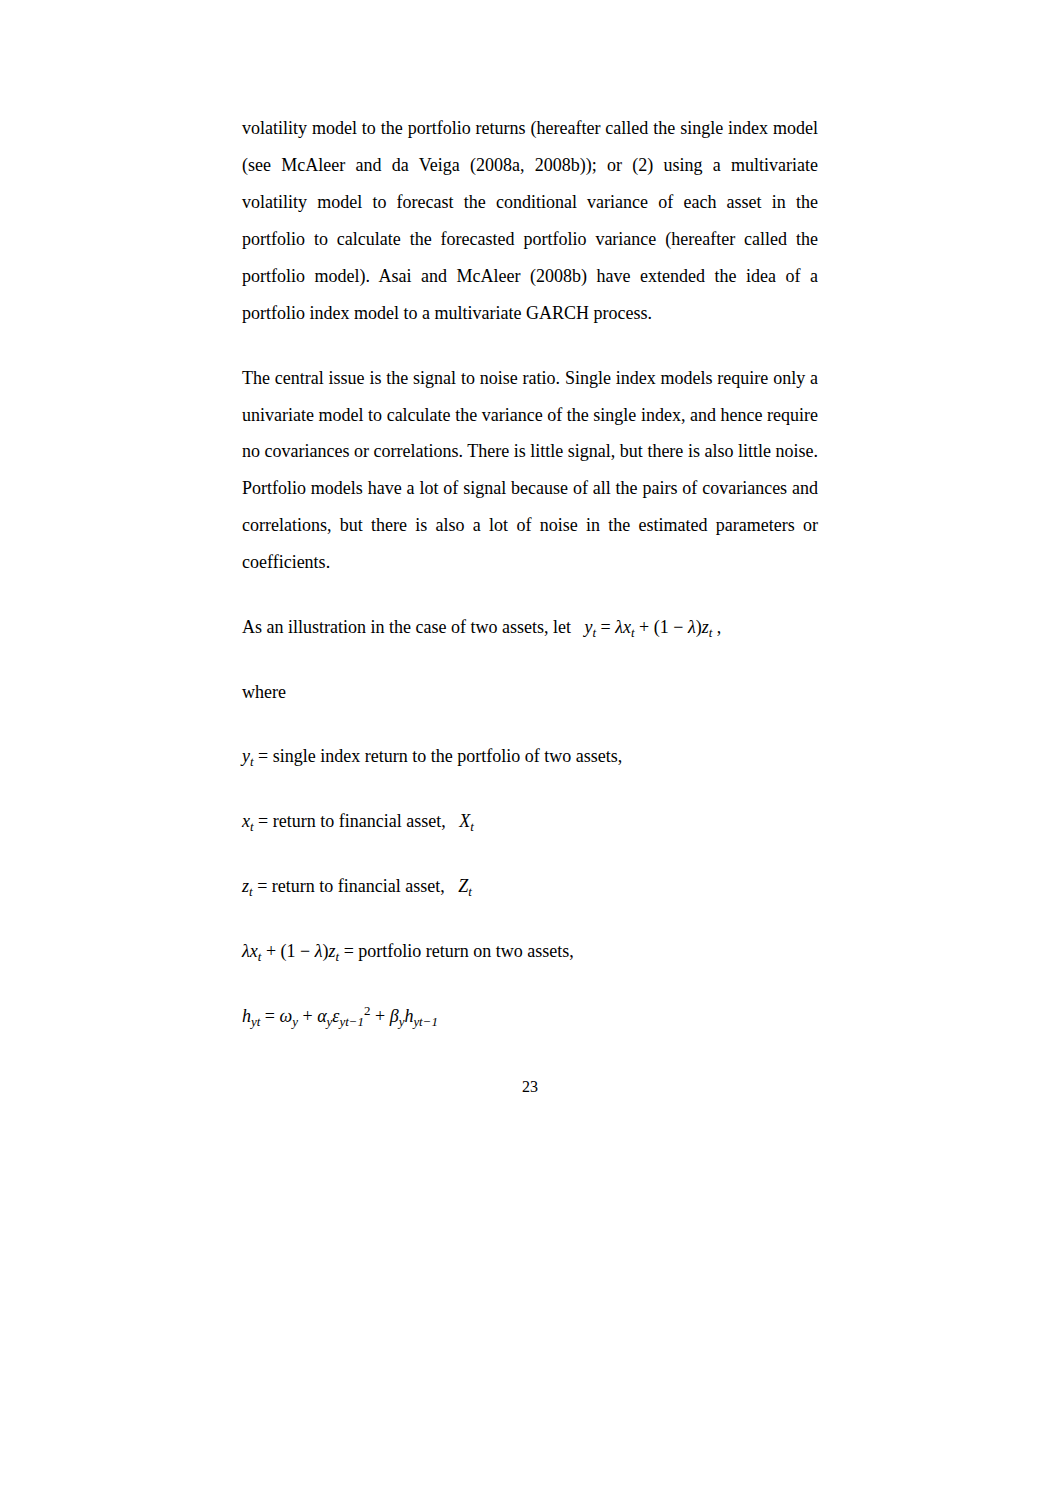volatility model to the portfolio returns (hereafter called the single index model (see McAleer and da Veiga (2008a, 2008b)); or (2) using a multivariate volatility model to forecast the conditional variance of each asset in the portfolio to calculate the forecasted portfolio variance (hereafter called the portfolio model). Asai and McAleer (2008b) have extended the idea of a portfolio index model to a multivariate GARCH process.
The central issue is the signal to noise ratio. Single index models require only a univariate model to calculate the variance of the single index, and hence require no covariances or correlations. There is little signal, but there is also little noise. Portfolio models have a lot of signal because of all the pairs of covariances and correlations, but there is also a lot of noise in the estimated parameters or coefficients.
As an illustration in the case of two assets, let yt = λxt + (1 − λ)zt ,
where
yt = single index return to the portfolio of two assets,
xt = return to financial asset, Xt
zt = return to financial asset, Zt
λxt + (1 − λ)zt = portfolio return on two assets,
hyt = ωy + αyεyt−12 + βyhyt−1
23